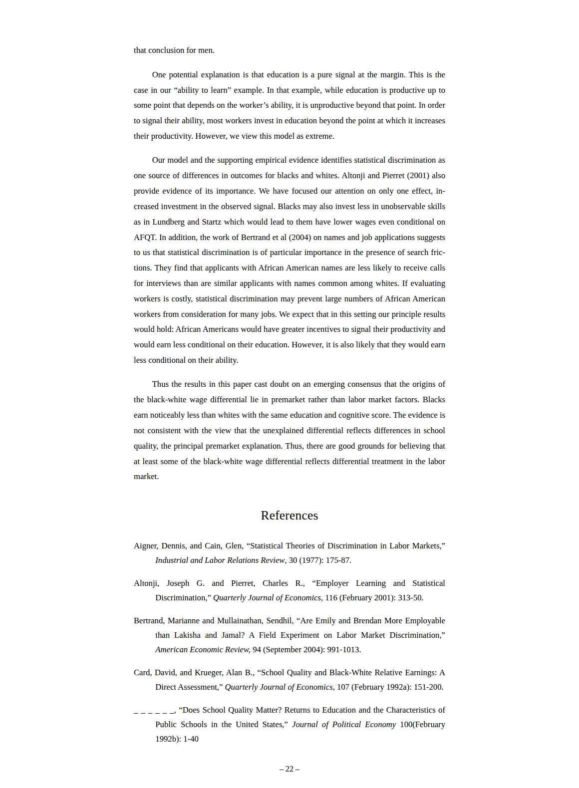that conclusion for men.
One potential explanation is that education is a pure signal at the margin. This is the case in our “ability to learn” example. In that example, while education is productive up to some point that depends on the worker’s ability, it is unproductive beyond that point. In order to signal their ability, most workers invest in education beyond the point at which it increases their productivity. However, we view this model as extreme.
Our model and the supporting empirical evidence identifies statistical discrimination as one source of differences in outcomes for blacks and whites. Altonji and Pierret (2001) also provide evidence of its importance. We have focused our attention on only one effect, increased investment in the observed signal. Blacks may also invest less in unobservable skills as in Lundberg and Startz which would lead to them have lower wages even conditional on AFQT. In addition, the work of Bertrand et al (2004) on names and job applications suggests to us that statistical discrimination is of particular importance in the presence of search frictions. They find that applicants with African American names are less likely to receive calls for interviews than are similar applicants with names common among whites. If evaluating workers is costly, statistical discrimination may prevent large numbers of African American workers from consideration for many jobs. We expect that in this setting our principle results would hold: African Americans would have greater incentives to signal their productivity and would earn less conditional on their education. However, it is also likely that they would earn less conditional on their ability.
Thus the results in this paper cast doubt on an emerging consensus that the origins of the black-white wage differential lie in premarket rather than labor market factors. Blacks earn noticeably less than whites with the same education and cognitive score. The evidence is not consistent with the view that the unexplained differential reflects differences in school quality, the principal premarket explanation. Thus, there are good grounds for believing that at least some of the black-white wage differential reflects differential treatment in the labor market.
References
Aigner, Dennis, and Cain, Glen, “Statistical Theories of Discrimination in Labor Markets,” Industrial and Labor Relations Review, 30 (1977): 175-87.
Altonji, Joseph G. and Pierret, Charles R., “Employer Learning and Statistical Discrimination,” Quarterly Journal of Economics, 116 (February 2001): 313-50.
Bertrand, Marianne and Mullainathan, Sendhil, “Are Emily and Brendan More Employable than Lakisha and Jamal? A Field Experiment on Labor Market Discrimination,” American Economic Review, 94 (September 2004): 991-1013.
Card, David, and Krueger, Alan B., “School Quality and Black-White Relative Earnings: A Direct Assessment,” Quarterly Journal of Economics, 107 (February 1992a): 151-200.
_ _ _ _ _ _, “Does School Quality Matter? Returns to Education and the Characteristics of Public Schools in the United States,” Journal of Political Economy 100(February 1992b): 1-40
– 22 –